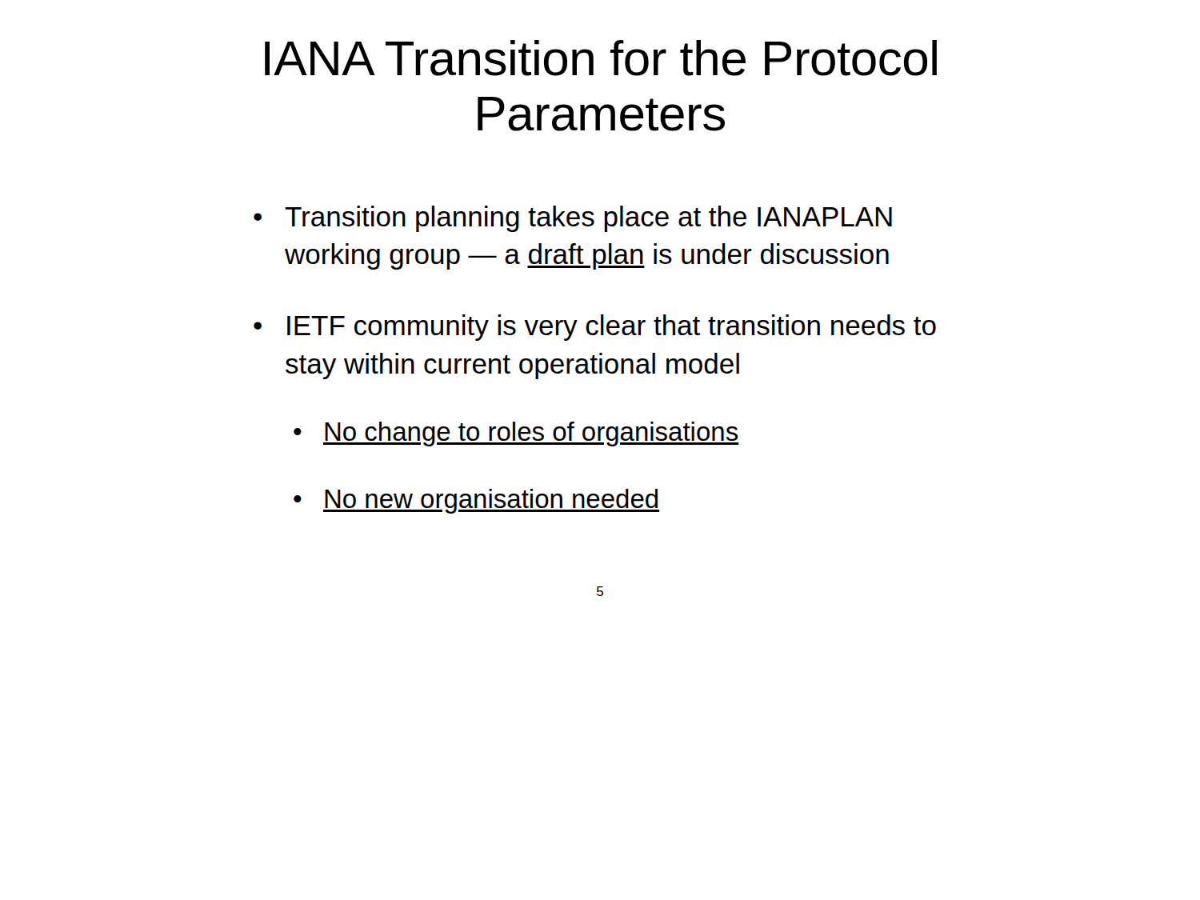IANA Transition for the Protocol Parameters
Transition planning takes place at the IANAPLAN working group — a draft plan is under discussion
IETF community is very clear that transition needs to stay within current operational model
No change to roles of organisations
No new organisation needed
5